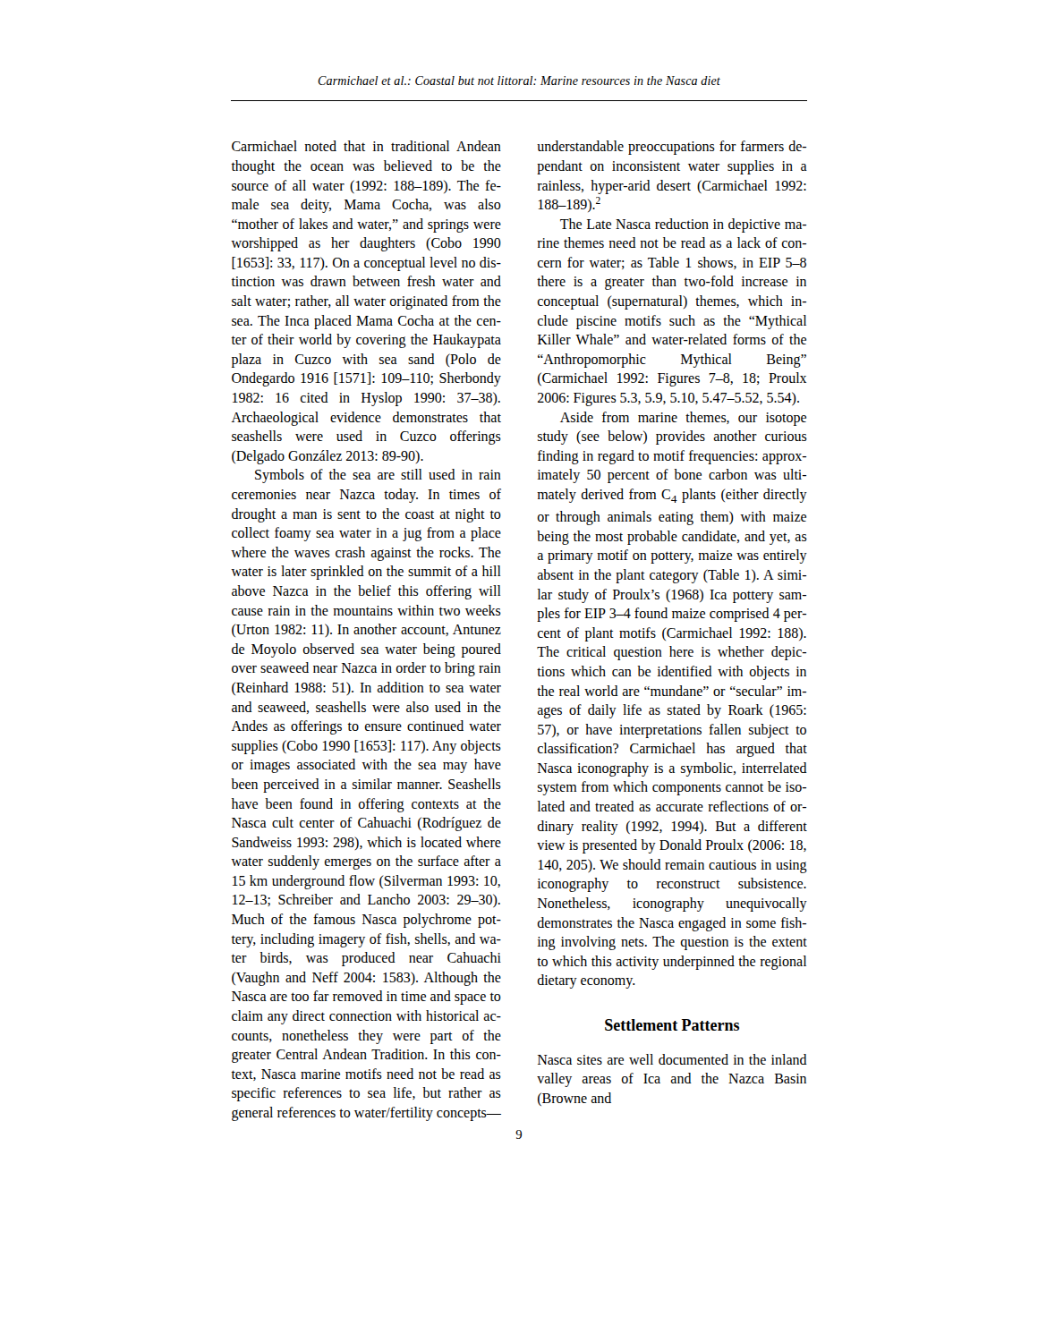Carmichael et al.: Coastal but not littoral: Marine resources in the Nasca diet
Carmichael noted that in traditional Andean thought the ocean was believed to be the source of all water (1992: 188–189). The female sea deity, Mama Cocha, was also “mother of lakes and water,” and springs were worshipped as her daughters (Cobo 1990 [1653]: 33, 117). On a conceptual level no distinction was drawn between fresh water and salt water; rather, all water originated from the sea. The Inca placed Mama Cocha at the center of their world by covering the Haukaypata plaza in Cuzco with sea sand (Polo de Ondegardo 1916 [1571]: 109–110; Sherbondy 1982: 16 cited in Hyslop 1990: 37–38). Archaeological evidence demonstrates that seashells were used in Cuzco offerings (Delgado González 2013: 89-90).
Symbols of the sea are still used in rain ceremonies near Nazca today. In times of drought a man is sent to the coast at night to collect foamy sea water in a jug from a place where the waves crash against the rocks. The water is later sprinkled on the summit of a hill above Nazca in the belief this offering will cause rain in the mountains within two weeks (Urton 1982: 11). In another account, Antunez de Moyolo observed sea water being poured over seaweed near Nazca in order to bring rain (Reinhard 1988: 51). In addition to sea water and seaweed, seashells were also used in the Andes as offerings to ensure continued water supplies (Cobo 1990 [1653]: 117). Any objects or images associated with the sea may have been perceived in a similar manner. Seashells have been found in offering contexts at the Nasca cult center of Cahuachi (Rodríguez de Sandweiss 1993: 298), which is located where water suddenly emerges on the surface after a 15 km underground flow (Silverman 1993: 10, 12–13; Schreiber and Lancho 2003: 29–30). Much of the famous Nasca polychrome pottery, including imagery of fish, shells, and water birds, was produced near Cahuachi (Vaughn and Neff 2004: 1583). Although the Nasca are too far removed in time and space to claim any direct connection with historical accounts, nonetheless they were part of the greater Central Andean Tradition. In this context, Nasca marine motifs need not be read as specific references to sea life, but rather as general references to water/fertility concepts—understandable preoccupations for farmers dependant on inconsistent water supplies in a rainless, hyper-arid desert (Carmichael 1992: 188–189).2
The Late Nasca reduction in depictive marine themes need not be read as a lack of concern for water; as Table 1 shows, in EIP 5–8 there is a greater than two-fold increase in conceptual (supernatural) themes, which include piscine motifs such as the “Mythical Killer Whale” and water-related forms of the “Anthropomorphic Mythical Being” (Carmichael 1992: Figures 7–8, 18; Proulx 2006: Figures 5.3, 5.9, 5.10, 5.47–5.52, 5.54).
Aside from marine themes, our isotope study (see below) provides another curious finding in regard to motif frequencies: approximately 50 percent of bone carbon was ultimately derived from C4 plants (either directly or through animals eating them) with maize being the most probable candidate, and yet, as a primary motif on pottery, maize was entirely absent in the plant category (Table 1). A similar study of Proulx’s (1968) Ica pottery samples for EIP 3–4 found maize comprised 4 percent of plant motifs (Carmichael 1992: 188). The critical question here is whether depictions which can be identified with objects in the real world are “mundane” or “secular” images of daily life as stated by Roark (1965: 57), or have interpretations fallen subject to classification? Carmichael has argued that Nasca iconography is a symbolic, interrelated system from which components cannot be isolated and treated as accurate reflections of ordinary reality (1992, 1994). But a different view is presented by Donald Proulx (2006: 18, 140, 205). We should remain cautious in using iconography to reconstruct subsistence. Nonetheless, iconography unequivocally demonstrates the Nasca engaged in some fishing involving nets. The question is the extent to which this activity underpinned the regional dietary economy.
Settlement Patterns
Nasca sites are well documented in the inland valley areas of Ica and the Nazca Basin (Browne and
9